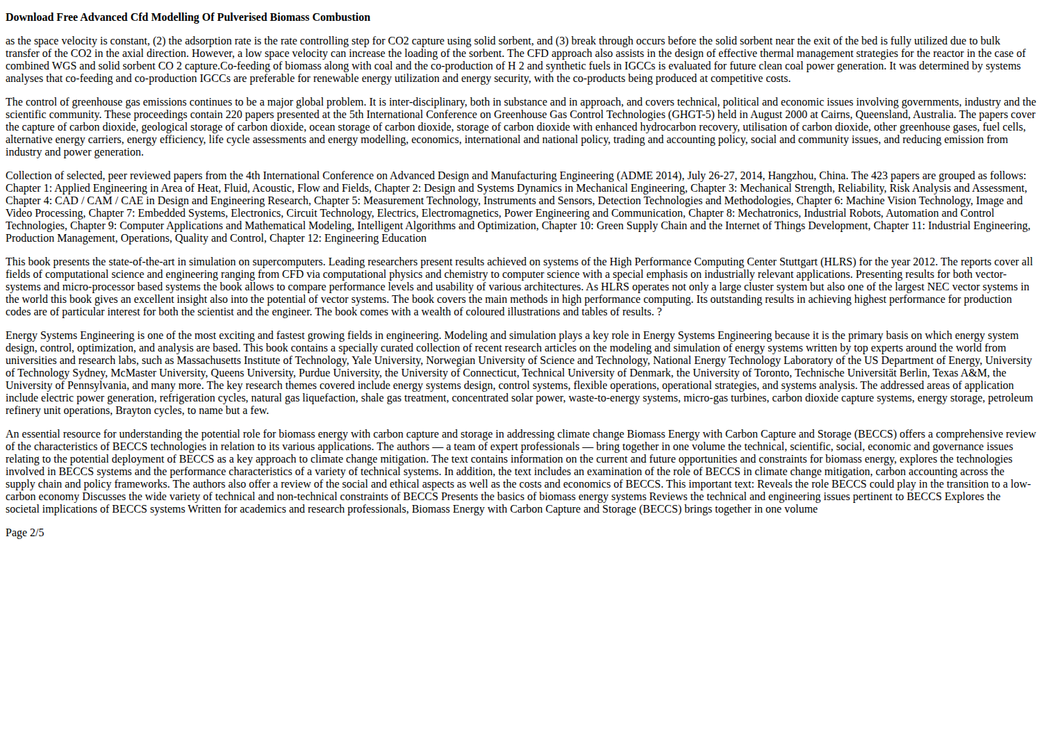Download Free Advanced Cfd Modelling Of Pulverised Biomass Combustion
as the space velocity is constant, (2) the adsorption rate is the rate controlling step for CO2 capture using solid sorbent, and (3) break through occurs before the solid sorbent near the exit of the bed is fully utilized due to bulk transfer of the CO2 in the axial direction. However, a low space velocity can increase the loading of the sorbent. The CFD approach also assists in the design of effective thermal management strategies for the reactor in the case of combined WGS and solid sorbent CO 2 capture.Co-feeding of biomass along with coal and the co-production of H 2 and synthetic fuels in IGCCs is evaluated for future clean coal power generation. It was determined by systems analyses that co-feeding and co-production IGCCs are preferable for renewable energy utilization and energy security, with the co-products being produced at competitive costs.
The control of greenhouse gas emissions continues to be a major global problem. It is inter-disciplinary, both in substance and in approach, and covers technical, political and economic issues involving governments, industry and the scientific community. These proceedings contain 220 papers presented at the 5th International Conference on Greenhouse Gas Control Technologies (GHGT-5) held in August 2000 at Cairns, Queensland, Australia. The papers cover the capture of carbon dioxide, geological storage of carbon dioxide, ocean storage of carbon dioxide, storage of carbon dioxide with enhanced hydrocarbon recovery, utilisation of carbon dioxide, other greenhouse gases, fuel cells, alternative energy carriers, energy efficiency, life cycle assessments and energy modelling, economics, international and national policy, trading and accounting policy, social and community issues, and reducing emission from industry and power generation.
Collection of selected, peer reviewed papers from the 4th International Conference on Advanced Design and Manufacturing Engineering (ADME 2014), July 26-27, 2014, Hangzhou, China. The 423 papers are grouped as follows: Chapter 1: Applied Engineering in Area of Heat, Fluid, Acoustic, Flow and Fields, Chapter 2: Design and Systems Dynamics in Mechanical Engineering, Chapter 3: Mechanical Strength, Reliability, Risk Analysis and Assessment, Chapter 4: CAD / CAM / CAE in Design and Engineering Research, Chapter 5: Measurement Technology, Instruments and Sensors, Detection Technologies and Methodologies, Chapter 6: Machine Vision Technology, Image and Video Processing, Chapter 7: Embedded Systems, Electronics, Circuit Technology, Electrics, Electromagnetics, Power Engineering and Communication, Chapter 8: Mechatronics, Industrial Robots, Automation and Control Technologies, Chapter 9: Computer Applications and Mathematical Modeling, Intelligent Algorithms and Optimization, Chapter 10: Green Supply Chain and the Internet of Things Development, Chapter 11: Industrial Engineering, Production Management, Operations, Quality and Control, Chapter 12: Engineering Education
This book presents the state-of-the-art in simulation on supercomputers. Leading researchers present results achieved on systems of the High Performance Computing Center Stuttgart (HLRS) for the year 2012. The reports cover all fields of computational science and engineering ranging from CFD via computational physics and chemistry to computer science with a special emphasis on industrially relevant applications. Presenting results for both vector-systems and micro-processor based systems the book allows to compare performance levels and usability of various architectures. As HLRS operates not only a large cluster system but also one of the largest NEC vector systems in the world this book gives an excellent insight also into the potential of vector systems. The book covers the main methods in high performance computing. Its outstanding results in achieving highest performance for production codes are of particular interest for both the scientist and the engineer. The book comes with a wealth of coloured illustrations and tables of results. ?
Energy Systems Engineering is one of the most exciting and fastest growing fields in engineering. Modeling and simulation plays a key role in Energy Systems Engineering because it is the primary basis on which energy system design, control, optimization, and analysis are based. This book contains a specially curated collection of recent research articles on the modeling and simulation of energy systems written by top experts around the world from universities and research labs, such as Massachusetts Institute of Technology, Yale University, Norwegian University of Science and Technology, National Energy Technology Laboratory of the US Department of Energy, University of Technology Sydney, McMaster University, Queens University, Purdue University, the University of Connecticut, Technical University of Denmark, the University of Toronto, Technische Universität Berlin, Texas A&M, the University of Pennsylvania, and many more. The key research themes covered include energy systems design, control systems, flexible operations, operational strategies, and systems analysis. The addressed areas of application include electric power generation, refrigeration cycles, natural gas liquefaction, shale gas treatment, concentrated solar power, waste-to-energy systems, micro-gas turbines, carbon dioxide capture systems, energy storage, petroleum refinery unit operations, Brayton cycles, to name but a few.
An essential resource for understanding the potential role for biomass energy with carbon capture and storage in addressing climate change Biomass Energy with Carbon Capture and Storage (BECCS) offers a comprehensive review of the characteristics of BECCS technologies in relation to its various applications. The authors — a team of expert professionals — bring together in one volume the technical, scientific, social, economic and governance issues relating to the potential deployment of BECCS as a key approach to climate change mitigation. The text contains information on the current and future opportunities and constraints for biomass energy, explores the technologies involved in BECCS systems and the performance characteristics of a variety of technical systems. In addition, the text includes an examination of the role of BECCS in climate change mitigation, carbon accounting across the supply chain and policy frameworks. The authors also offer a review of the social and ethical aspects as well as the costs and economics of BECCS. This important text: Reveals the role BECCS could play in the transition to a low-carbon economy Discusses the wide variety of technical and non-technical constraints of BECCS Presents the basics of biomass energy systems Reviews the technical and engineering issues pertinent to BECCS Explores the societal implications of BECCS systems Written for academics and research professionals, Biomass Energy with Carbon Capture and Storage (BECCS) brings together in one volume
Page 2/5